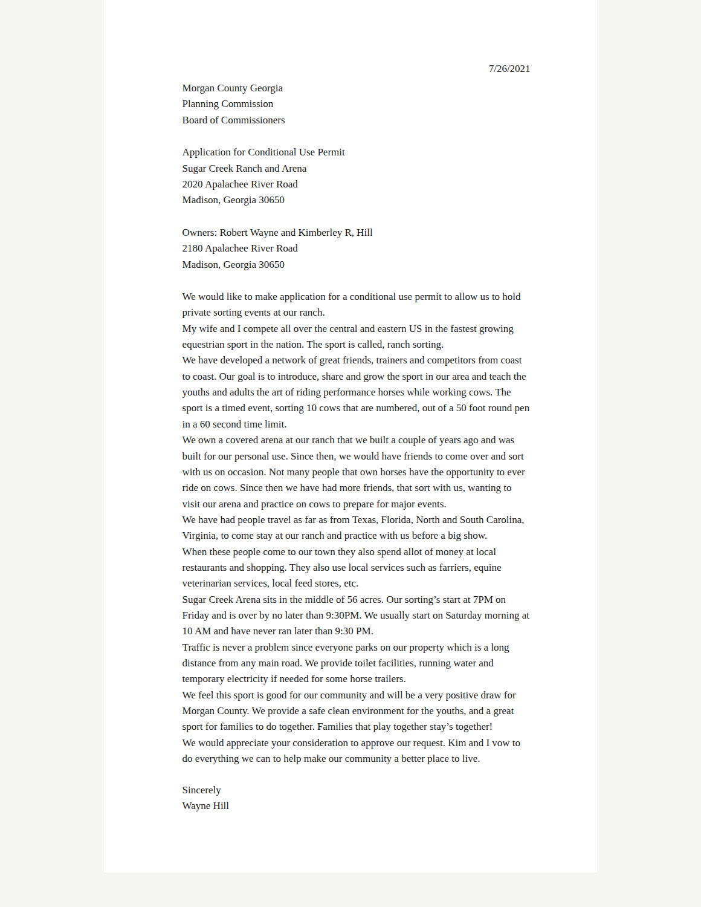7/26/2021
Morgan County Georgia
Planning Commission
Board of Commissioners
Application for Conditional Use Permit
Sugar Creek Ranch and Arena
2020 Apalachee River Road
Madison, Georgia 30650
Owners: Robert Wayne and Kimberley R, Hill
2180 Apalachee River Road
Madison, Georgia 30650
We would like to make application for a conditional use permit to allow us to hold private sorting events at our ranch.
My wife and I compete all over the central and eastern US in the fastest growing equestrian sport in the nation. The sport is called, ranch sorting.
We have developed a network of great friends, trainers and competitors from coast to coast. Our goal is to introduce, share and grow the sport in our area and teach the youths and adults the art of riding performance horses while working cows. The sport is a timed event, sorting 10 cows that are numbered, out of a 50 foot round pen in a 60 second time limit.
We own a covered arena at our ranch that we built a couple of years ago and was built for our personal use. Since then, we would have friends to come over and sort with us on occasion. Not many people that own horses have the opportunity to ever ride on cows. Since then we have had more friends, that sort with us, wanting to visit our arena and practice on cows to prepare for major events.
We have had people travel as far as from Texas, Florida, North and South Carolina, Virginia, to come stay at our ranch and practice with us before a big show.
When these people come to our town they also spend allot of money at local restaurants and shopping. They also use local services such as farriers, equine veterinarian services, local feed stores, etc.
Sugar Creek Arena sits in the middle of 56 acres. Our sorting’s start at 7PM on Friday and is over by no later than 9:30PM. We usually start on Saturday morning at 10 AM and have never ran later than 9:30 PM.
Traffic is never a problem since everyone parks on our property which is a long distance from any main road. We provide toilet facilities, running water and temporary electricity if needed for some horse trailers.
We feel this sport is good for our community and will be a very positive draw for Morgan County. We provide a safe clean environment for the youths, and a great sport for families to do together. Families that play together stay’s together!
We would appreciate your consideration to approve our request. Kim and I vow to do everything we can to help make our community a better place to live.
Sincerely
Wayne Hill